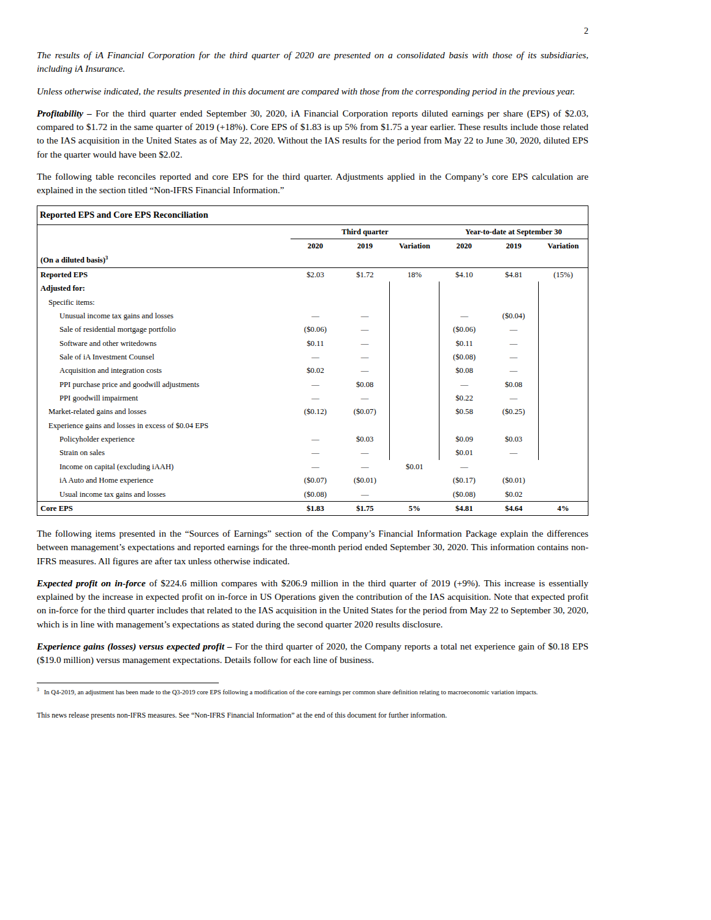2
The results of iA Financial Corporation for the third quarter of 2020 are presented on a consolidated basis with those of its subsidiaries, including iA Insurance.
Unless otherwise indicated, the results presented in this document are compared with those from the corresponding period in the previous year.
Profitability – For the third quarter ended September 30, 2020, iA Financial Corporation reports diluted earnings per share (EPS) of $2.03, compared to $1.72 in the same quarter of 2019 (+18%). Core EPS of $1.83 is up 5% from $1.75 a year earlier. These results include those related to the IAS acquisition in the United States as of May 22, 2020. Without the IAS results for the period from May 22 to June 30, 2020, diluted EPS for the quarter would have been $2.02.
The following table reconciles reported and core EPS for the third quarter. Adjustments applied in the Company’s core EPS calculation are explained in the section titled “Non-IFRS Financial Information.”
Reported EPS and Core EPS Reconciliation
| | Third quarter | Year-to-date at September 30 |
| --- | --- | --- |
| 2020 | 2019 | Variation | 2020 | 2019 | Variation |
| (On a diluted basis) 3 | | | | | | |
| Reported EPS | $2.03 | $1.72 | 18% | $4.10 | $4.81 | (15%) |
| Adjusted for: | | | | | | |
| Specific items: | | | | |
| Unusual income tax gains and losses | — | — | — | ($0.04) |
| Sale of residential mortgage portfolio | ($0.06) | — | ($0.06) | — |
| Software and other writedowns | $0.11 | — | $0.11 | — |
| Sale of iA Investment Counsel | — | — | ($0.08) | — |
| Acquisition and integration costs | $0.02 | — | $0.08 | — |
| PPI purchase price and goodwill adjustments | — | $0.08 | — | $0.08 |
| PPI goodwill impairment | — | — | $0.22 | — |
| Market-related gains and losses | ($0.12) | ($0.07) | $0.58 | ($0.25) |
| Experience gains and losses in excess of $0.04 EPS | | | | |
| Policyholder experience | — | $0.03 | $0.09 | $0.03 |
| Strain on sales | — | — | $0.01 | — |
| Income on capital (excluding iAAH) | — | — | $0.01 | — | | |
| iA Auto and Home experience | ($0.07) | ($0.01) | | ($0.17) | ($0.01) | |
| Usual income tax gains and losses | ($0.08) | — | | ($0.08) | $0.02 | |
| Core EPS | $1.83 | $1.75 | 5% | $4.81 | $4.64 | 4% |
The following items presented in the “Sources of Earnings” section of the Company’s Financial Information Package explain the differences between management’s expectations and reported earnings for the three-month period ended September 30, 2020. This information contains non-IFRS measures. All figures are after tax unless otherwise indicated.
Expected profit on in-force of $224.6 million compares with $206.9 million in the third quarter of 2019 (+9%). This increase is essentially explained by the increase in expected profit on in-force in US Operations given the contribution of the IAS acquisition. Note that expected profit on in-force for the third quarter includes that related to the IAS acquisition in the United States for the period from May 22 to September 30, 2020, which is in line with management’s expectations as stated during the second quarter 2020 results disclosure.
Experience gains (losses) versus expected profit – For the third quarter of 2020, the Company reports a total net experience gain of $0.18 EPS ($19.0 million) versus management expectations. Details follow for each line of business.
3 In Q4-2019, an adjustment has been made to the Q3-2019 core EPS following a modification of the core earnings per common share definition relating to macroeconomic variation impacts.
This news release presents non-IFRS measures. See “Non-IFRS Financial Information” at the end of this document for further information.